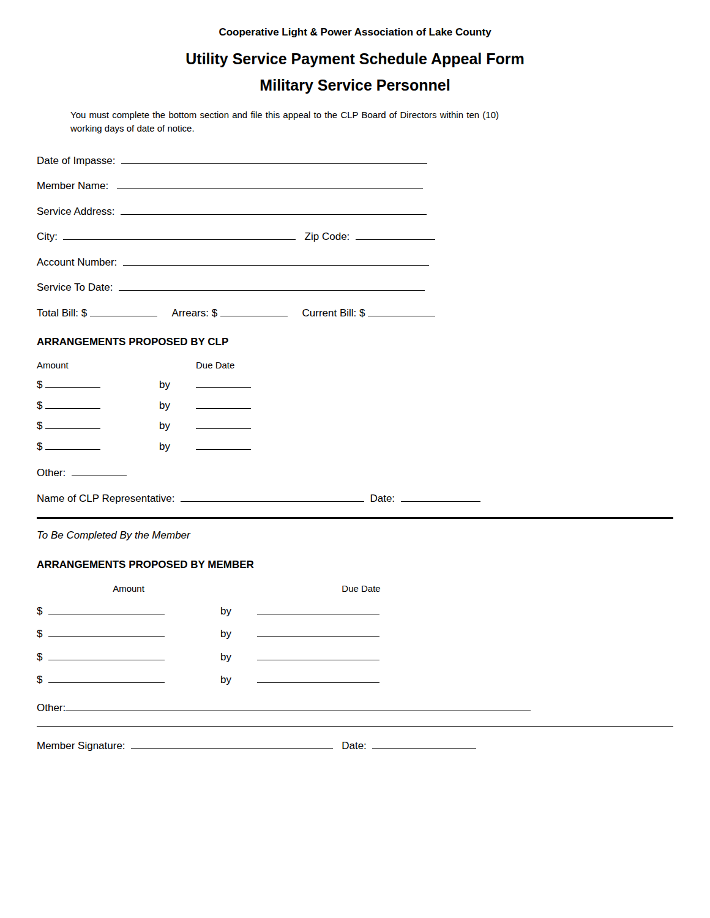Cooperative Light & Power Association of Lake County
Utility Service Payment Schedule Appeal Form
Military Service Personnel
You must complete the bottom section and file this appeal to the CLP Board of Directors within ten (10) working days of date of notice.
Date of Impasse:
Member Name:
Service Address:
City: Zip Code:
Account Number:
Service To Date:
Total Bill: $ Arrears: $ Current Bill: $
ARRANGEMENTS PROPOSED BY CLP
| Amount | | Due Date |
| $ | by | |
| $ | by | |
| $ | by | |
| $ | by | |
Other:
Name of CLP Representative: Date:
To Be Completed By the Member
ARRANGEMENTS PROPOSED BY MEMBER
| Amount | | Due Date |
| $ | by | |
| $ | by | |
| $ | by | |
| $ | by | |
Other:
Member Signature: Date: